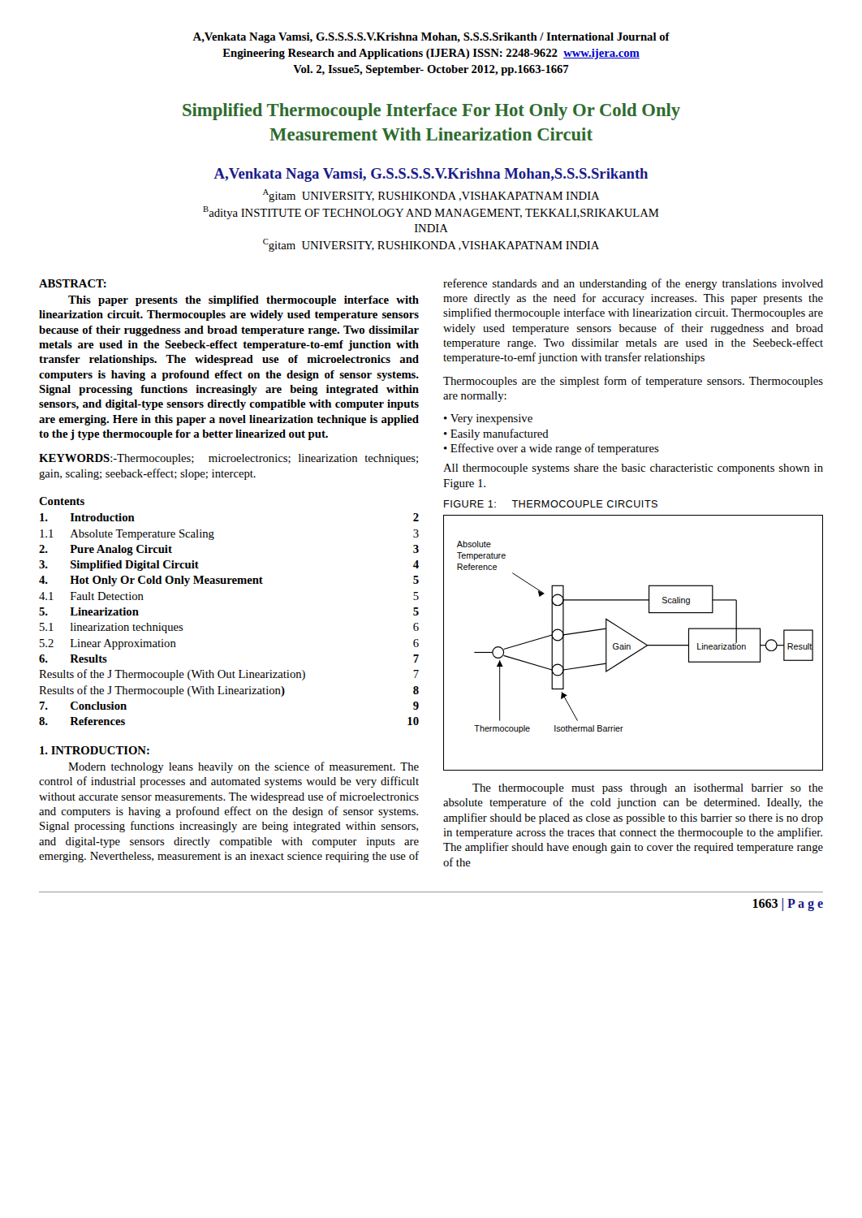A,Venkata Naga Vamsi, G.S.S.S.S.V.Krishna Mohan, S.S.S.Srikanth / International Journal of
Engineering Research and Applications (IJERA) ISSN: 2248-9622 www.ijera.com
Vol. 2, Issue5, September- October 2012, pp.1663-1667
Simplified Thermocouple Interface For Hot Only Or Cold Only
Measurement With Linearization Circuit
A,Venkata Naga Vamsi, G.S.S.S.S.V.Krishna Mohan,S.S.S.Srikanth
Agitam UNIVERSITY, RUSHIKONDA ,VISHAKAPATNAM INDIA
Baditya INSTITUTE OF TECHNOLOGY AND MANAGEMENT, TEKKALI,SRIKAKULAM
INDIA
Cgitam UNIVERSITY, RUSHIKONDA ,VISHAKAPATNAM INDIA
ABSTRACT:
This paper presents the simplified thermocouple interface with linearization circuit. Thermocouples are widely used temperature sensors because of their ruggedness and broad temperature range. Two dissimilar metals are used in the Seebeck-effect temperature-to-emf junction with transfer relationships. The widespread use of microelectronics and computers is having a profound effect on the design of sensor systems. Signal processing functions increasingly are being integrated within sensors, and digital-type sensors directly compatible with computer inputs are emerging. Here in this paper a novel linearization technique is applied to the j type thermocouple for a better linearized out put.
KEYWORDS:-Thermocouples; microelectronics; linearization techniques; gain, scaling; seeback-effect; slope; intercept.
Contents
| 1. | Introduction | 2 |
| 1.1 | Absolute Temperature Scaling | 3 |
| 2. | Pure Analog Circuit | 3 |
| 3. | Simplified Digital Circuit | 4 |
| 4. | Hot Only Or Cold Only Measurement | 5 |
| 4.1 | Fault Detection | 5 |
| 5. | Linearization | 5 |
| 5.1 | linearization techniques | 6 |
| 5.2 | Linear Approximation | 6 |
| 6. | Results | 7 |
| Results of the J Thermocouple (With Out Linearization) | 7 |
| Results of the J Thermocouple (With Linearization ) | 8 |
| 7. | Conclusion | 9 |
| 8. | References | 10 |
1. INTRODUCTION:
Modern technology leans heavily on the science of measurement. The control of industrial processes and automated systems would be very difficult without accurate sensor measurements. The widespread use of microelectronics and computers is having a profound effect on the design of sensor systems. Signal processing functions increasingly are being integrated within sensors, and digital-type sensors directly compatible with computer inputs are emerging. Nevertheless, measurement is an inexact science requiring the use of reference standards and an understanding of the energy translations involved more directly as the need for accuracy increases. This paper presents the simplified thermocouple interface with linearization circuit. Thermocouples are widely used temperature sensors because of their ruggedness and broad temperature range. Two dissimilar metals are used in the Seebeck-effect temperature-to-emf junction with transfer relationships
Thermocouples are the simplest form of temperature sensors. Thermocouples are normally:
Very inexpensive
Easily manufactured
Effective over a wide range of temperatures
All thermocouple systems share the basic characteristic components shown in Figure 1.
FIGURE 1: THERMOCOUPLE CIRCUITS
Absolute Temperature Reference Scaling Gain Linearization Result Thermocouple Isothermal Barrier
The thermocouple must pass through an isothermal barrier so the absolute temperature of the cold junction can be determined. Ideally, the amplifier should be placed as close as possible to this barrier so there is no drop in temperature across the traces that connect the thermocouple to the amplifier. The amplifier should have enough gain to cover the required temperature range of the
1663 | P a g e